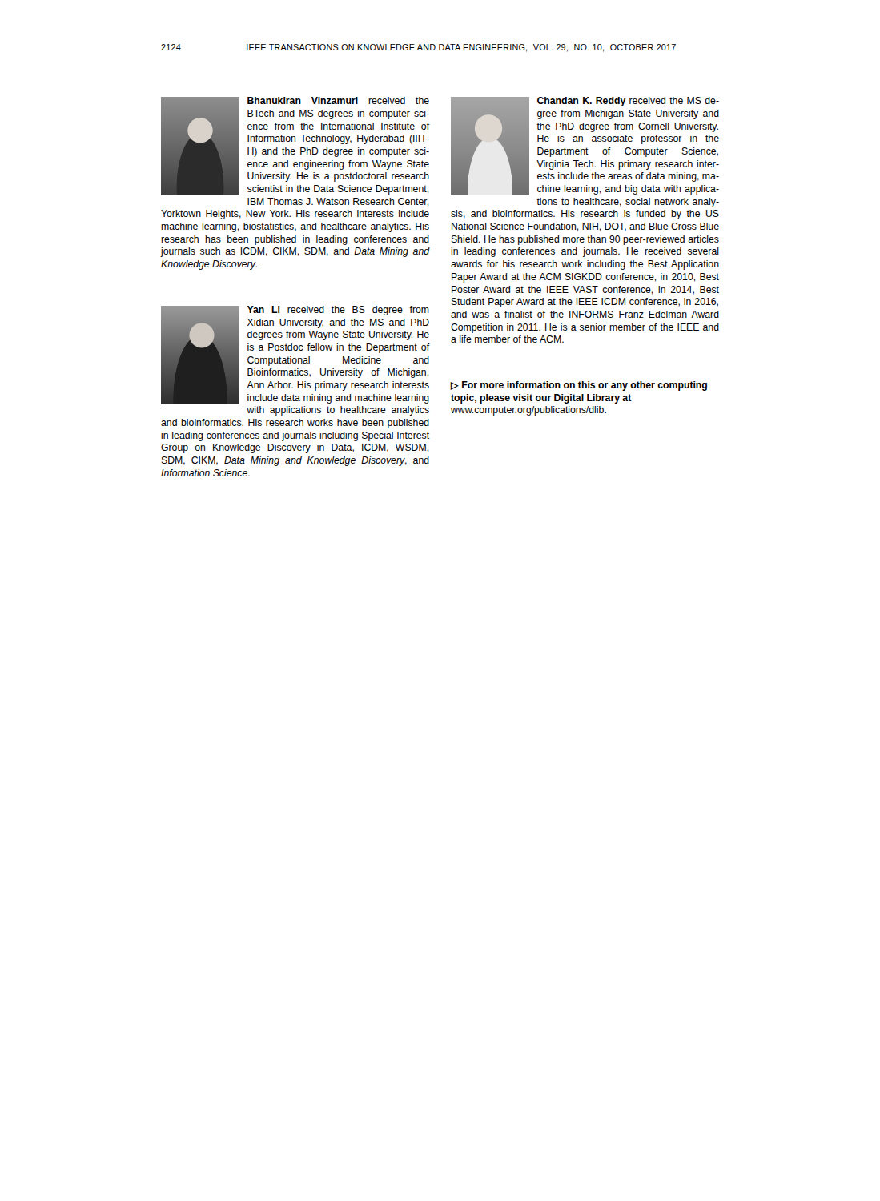2124
IEEE TRANSACTIONS ON KNOWLEDGE AND DATA ENGINEERING, VOL. 29, NO. 10, OCTOBER 2017
Bhanukiran Vinzamuri received the BTech and MS degrees in computer science from the International Institute of Information Technology, Hyderabad (IIIT-H) and the PhD degree in computer science and engineering from Wayne State University. He is a postdoctoral research scientist in the Data Science Department, IBM Thomas J. Watson Research Center, Yorktown Heights, New York. His research interests include machine learning, biostatistics, and healthcare analytics. His research has been published in leading conferences and journals such as ICDM, CIKM, SDM, and Data Mining and Knowledge Discovery.
Yan Li received the BS degree from Xidian University, and the MS and PhD degrees from Wayne State University. He is a Postdoc fellow in the Department of Computational Medicine and Bioinformatics, University of Michigan, Ann Arbor. His primary research interests include data mining and machine learning with applications to healthcare analytics and bioinformatics. His research works have been published in leading conferences and journals including Special Interest Group on Knowledge Discovery in Data, ICDM, WSDM, SDM, CIKM, Data Mining and Knowledge Discovery, and Information Science.
Chandan K. Reddy received the MS degree from Michigan State University and the PhD degree from Cornell University. He is an associate professor in the Department of Computer Science, Virginia Tech. His primary research interests include the areas of data mining, machine learning, and big data with applications to healthcare, social network analysis, and bioinformatics. His research is funded by the US National Science Foundation, NIH, DOT, and Blue Cross Blue Shield. He has published more than 90 peer-reviewed articles in leading conferences and journals. He received several awards for his research work including the Best Application Paper Award at the ACM SIGKDD conference, in 2010, Best Poster Award at the IEEE VAST conference, in 2014, Best Student Paper Award at the IEEE ICDM conference, in 2016, and was a finalist of the INFORMS Franz Edelman Award Competition in 2011. He is a senior member of the IEEE and a life member of the ACM.
▷For more information on this or any other computing topic, please visit our Digital Library at www.computer.org/publications/dlib.